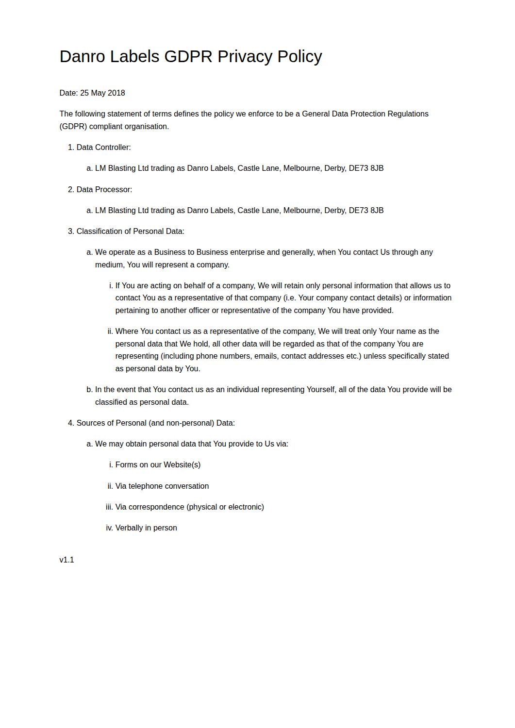Danro Labels GDPR Privacy Policy
Date: 25 May 2018
The following statement of terms defines the policy we enforce to be a General Data Protection Regulations (GDPR) compliant organisation.
Data Controller:
LM Blasting Ltd trading as Danro Labels, Castle Lane, Melbourne, Derby, DE73 8JB
Data Processor:
LM Blasting Ltd trading as Danro Labels, Castle Lane, Melbourne, Derby, DE73 8JB
Classification of Personal Data:
We operate as a Business to Business enterprise and generally, when You contact Us through any medium, You will represent a company.
If You are acting on behalf of a company, We will retain only personal information that allows us to contact You as a representative of that company (i.e. Your company contact details) or information pertaining to another officer or representative of the company You have provided.
Where You contact us as a representative of the company, We will treat only Your name as the personal data that We hold, all other data will be regarded as that of the company You are representing (including phone numbers, emails, contact addresses etc.) unless specifically stated as personal data by You.
In the event that You contact us as an individual representing Yourself, all of the data You provide will be classified as personal data.
Sources of Personal (and non-personal) Data:
We may obtain personal data that You provide to Us via:
Forms on our Website(s)
Via telephone conversation
Via correspondence (physical or electronic)
Verbally in person
v1.1